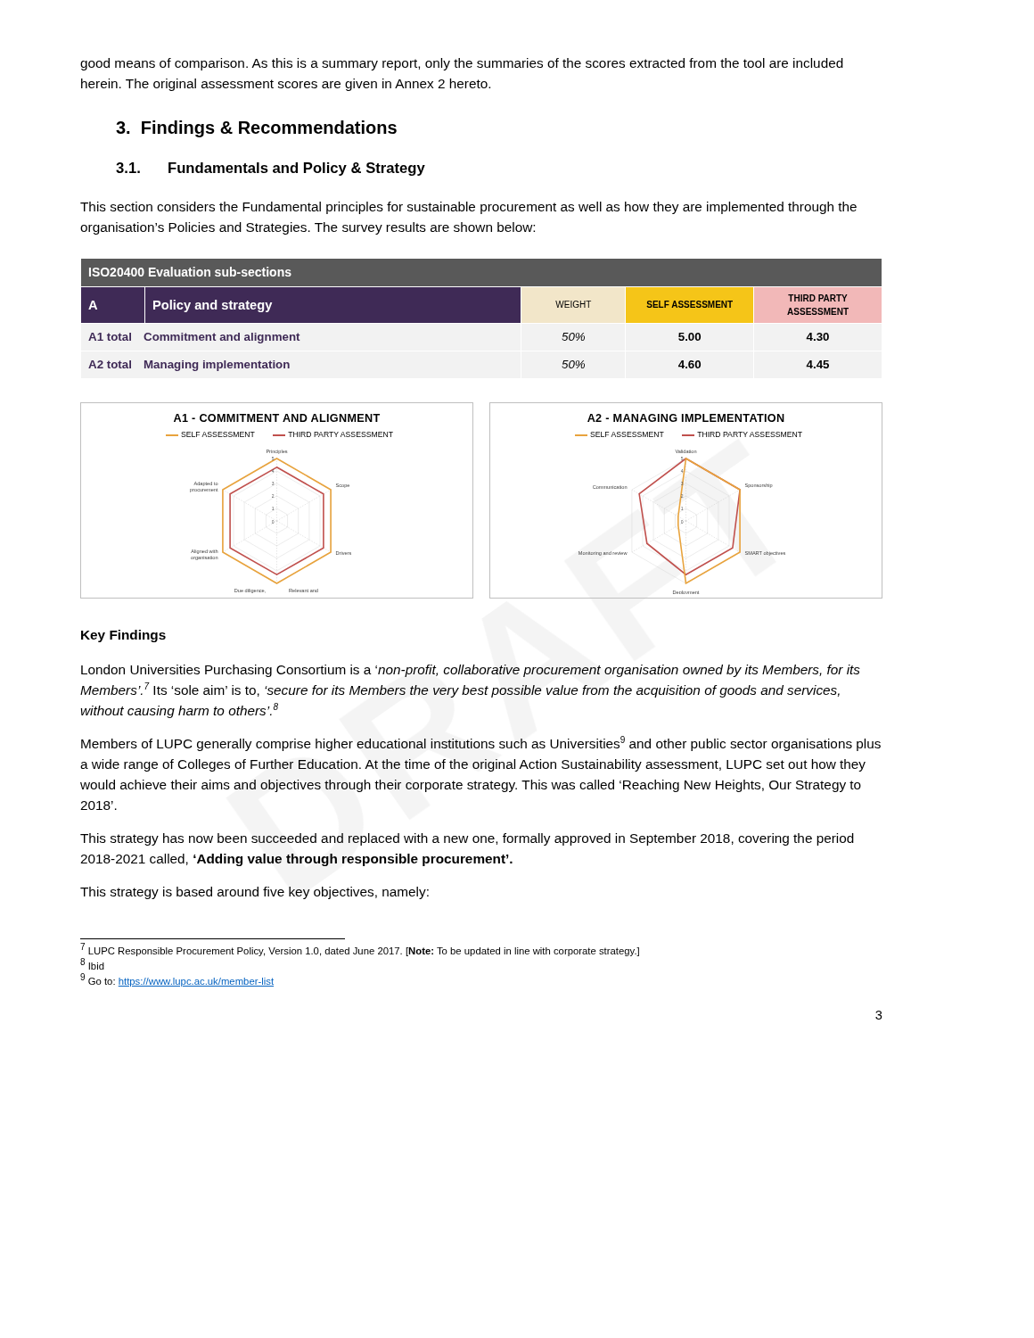DRAFT
good means of comparison. As this is a summary report, only the summaries of the scores extracted from the tool are included herein. The original assessment scores are given in Annex 2 hereto.
3. Findings & Recommendations
3.1. Fundamentals and Policy & Strategy
This section considers the Fundamental principles for sustainable procurement as well as how they are implemented through the organisation’s Policies and Strategies. The survey results are shown below:
| ISO20400 Evaluation sub-sections |
| A | Policy and strategy | WEIGHT | SELF ASSESSMENT | THIRD PARTY ASSESSMENT |
| A1 total Commitment and alignment | 50% | 5.00 | 4.30 |
| A2 total Managing implementation | 50% | 4.60 | 4.45 |
A1 - COMMITMENT AND ALIGNMENT
SELF ASSESSMENT THIRD PARTY ASSESSMENT
5 4 3 2 1 0 Principles Scope Drivers Relevant and significant priorities Due diligence, influence, complicity Aligned with organisation Adapted to procurement
A2 - MANAGING IMPLEMENTATION
SELF ASSESSMENT THIRD PARTY ASSESSMENT
5 4 3 2 1 0 Validation Sponsorship SMART objectives Deployment Monitoring and review Communication
Key Findings
London Universities Purchasing Consortium is a ‘non-profit, collaborative procurement organisation owned by its Members, for its Members’.7 Its ‘sole aim’ is to, ‘secure for its Members the very best possible value from the acquisition of goods and services, without causing harm to others’.8
Members of LUPC generally comprise higher educational institutions such as Universities9 and other public sector organisations plus a wide range of Colleges of Further Education. At the time of the original Action Sustainability assessment, LUPC set out how they would achieve their aims and objectives through their corporate strategy. This was called ‘Reaching New Heights, Our Strategy to 2018’.
This strategy has now been succeeded and replaced with a new one, formally approved in September 2018, covering the period 2018-2021 called, ‘Adding value through responsible procurement’.
This strategy is based around five key objectives, namely:
7 LUPC Responsible Procurement Policy, Version 1.0, dated June 2017. [Note: To be updated in line with corporate strategy.]
8 Ibid
9 Go to: https://www.lupc.ac.uk/member-list
3